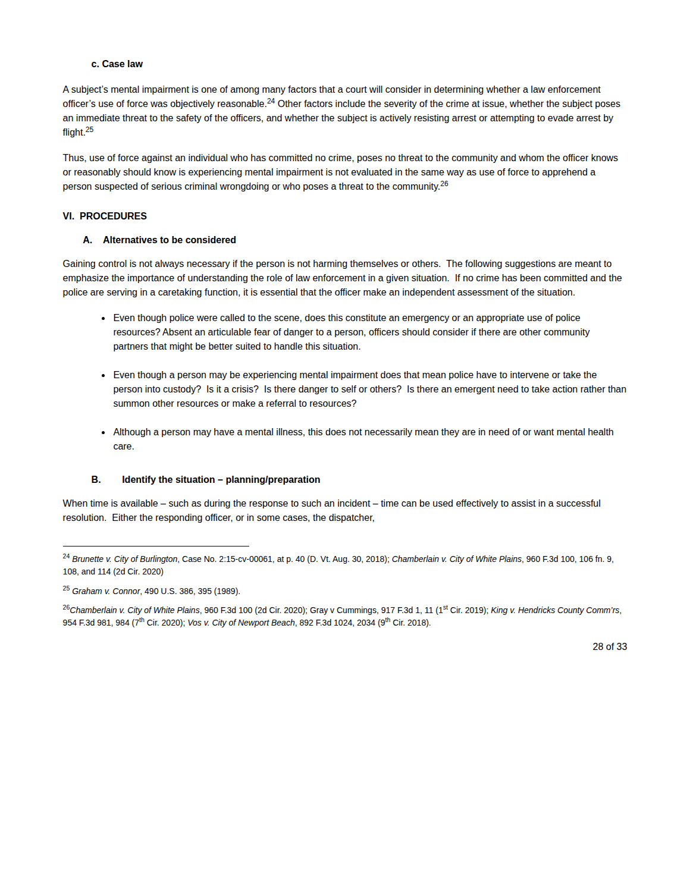c. Case law
A subject’s mental impairment is one of among many factors that a court will consider in determining whether a law enforcement officer’s use of force was objectively reasonable.24 Other factors include the severity of the crime at issue, whether the subject poses an immediate threat to the safety of the officers, and whether the subject is actively resisting arrest or attempting to evade arrest by flight.25
Thus, use of force against an individual who has committed no crime, poses no threat to the community and whom the officer knows or reasonably should know is experiencing mental impairment is not evaluated in the same way as use of force to apprehend a person suspected of serious criminal wrongdoing or who poses a threat to the community.26
VI. PROCEDURES
A. Alternatives to be considered
Gaining control is not always necessary if the person is not harming themselves or others. The following suggestions are meant to emphasize the importance of understanding the role of law enforcement in a given situation. If no crime has been committed and the police are serving in a caretaking function, it is essential that the officer make an independent assessment of the situation.
Even though police were called to the scene, does this constitute an emergency or an appropriate use of police resources? Absent an articulable fear of danger to a person, officers should consider if there are other community partners that might be better suited to handle this situation.
Even though a person may be experiencing mental impairment does that mean police have to intervene or take the person into custody? Is it a crisis? Is there danger to self or others? Is there an emergent need to take action rather than summon other resources or make a referral to resources?
Although a person may have a mental illness, this does not necessarily mean they are in need of or want mental health care.
B. Identify the situation – planning/preparation
When time is available – such as during the response to such an incident – time can be used effectively to assist in a successful resolution. Either the responding officer, or in some cases, the dispatcher,
24 Brunette v. City of Burlington, Case No. 2:15-cv-00061, at p. 40 (D. Vt. Aug. 30, 2018); Chamberlain v. City of White Plains, 960 F.3d 100, 106 fn. 9, 108, and 114 (2d Cir. 2020)
25 Graham v. Connor, 490 U.S. 386, 395 (1989).
26Chamberlain v. City of White Plains, 960 F.3d 100 (2d Cir. 2020); Gray v Cummings, 917 F.3d 1, 11 (1st Cir. 2019); King v. Hendricks County Comm’rs, 954 F.3d 981, 984 (7th Cir. 2020); Vos v. City of Newport Beach, 892 F.3d 1024, 2034 (9th Cir. 2018).
28 of 33